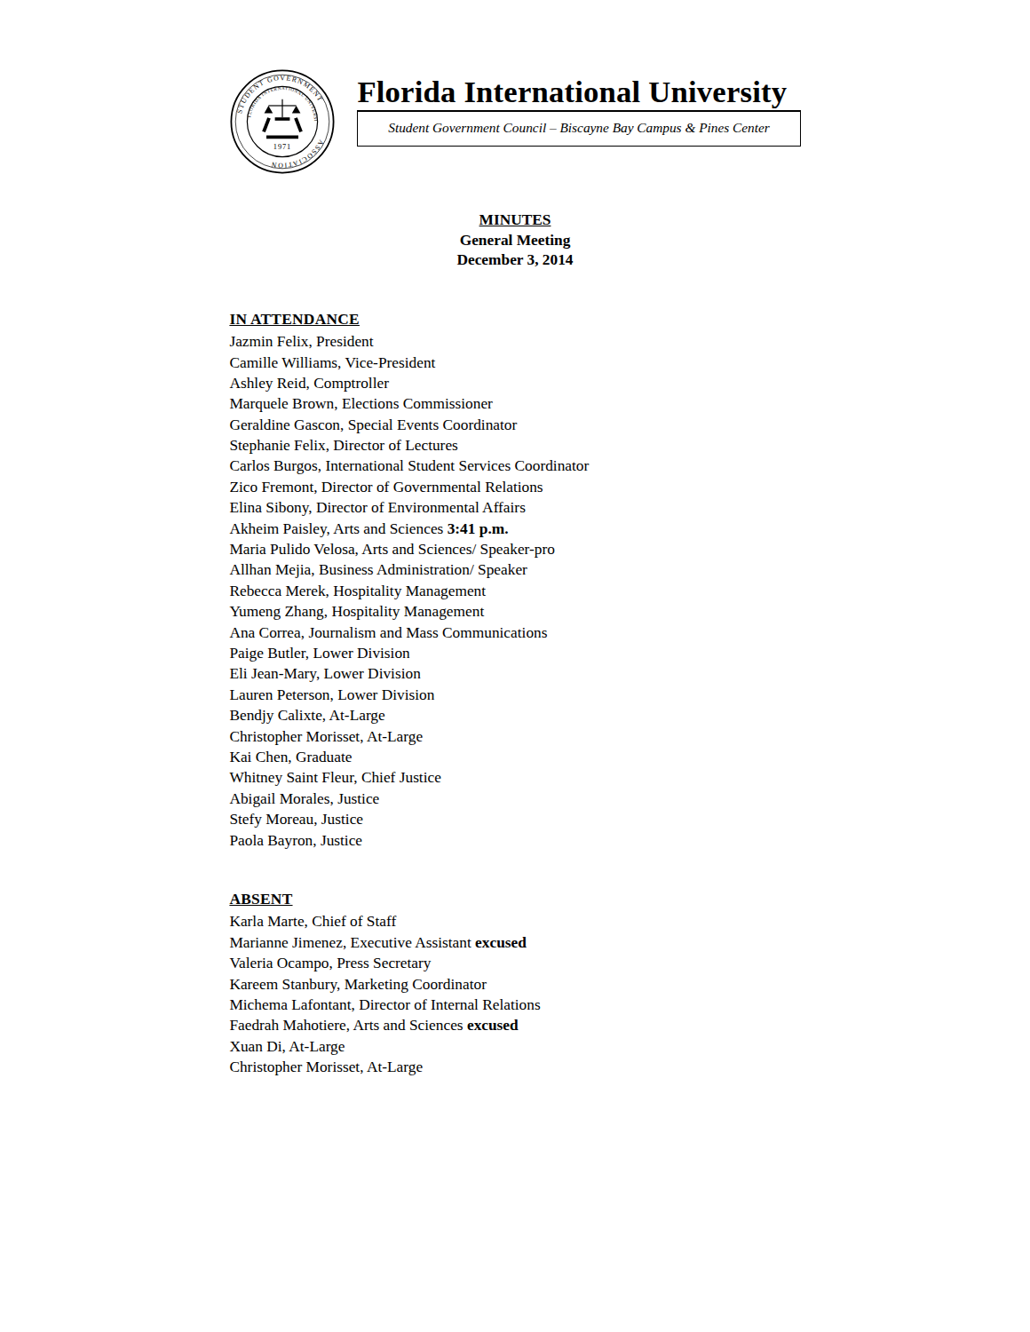STUDENT GOVERNMENT ASSOCIATION FLORIDA INTERNATIONAL UNIVERSITY 1971
Florida International University
Student Government Council – Biscayne Bay Campus & Pines Center
MINUTES
General Meeting
December 3, 2014
IN ATTENDANCE
Jazmin Felix, President
Camille Williams, Vice-President
Ashley Reid, Comptroller
Marquele Brown, Elections Commissioner
Geraldine Gascon, Special Events Coordinator
Stephanie Felix, Director of Lectures
Carlos Burgos, International Student Services Coordinator
Zico Fremont, Director of Governmental Relations
Elina Sibony, Director of Environmental Affairs
Akheim Paisley, Arts and Sciences 3:41 p.m.
Maria Pulido Velosa, Arts and Sciences/ Speaker-pro
Allhan Mejia, Business Administration/ Speaker
Rebecca Merek, Hospitality Management
Yumeng Zhang, Hospitality Management
Ana Correa, Journalism and Mass Communications
Paige Butler, Lower Division
Eli Jean-Mary, Lower Division
Lauren Peterson, Lower Division
Bendjy Calixte, At-Large
Christopher Morisset, At-Large
Kai Chen, Graduate
Whitney Saint Fleur, Chief Justice
Abigail Morales, Justice
Stefy Moreau, Justice
Paola Bayron, Justice
ABSENT
Karla Marte, Chief of Staff
Marianne Jimenez, Executive Assistant excused
Valeria Ocampo, Press Secretary
Kareem Stanbury, Marketing Coordinator
Michema Lafontant, Director of Internal Relations
Faedrah Mahotiere, Arts and Sciences excused
Xuan Di, At-Large
Christopher Morisset, At-Large